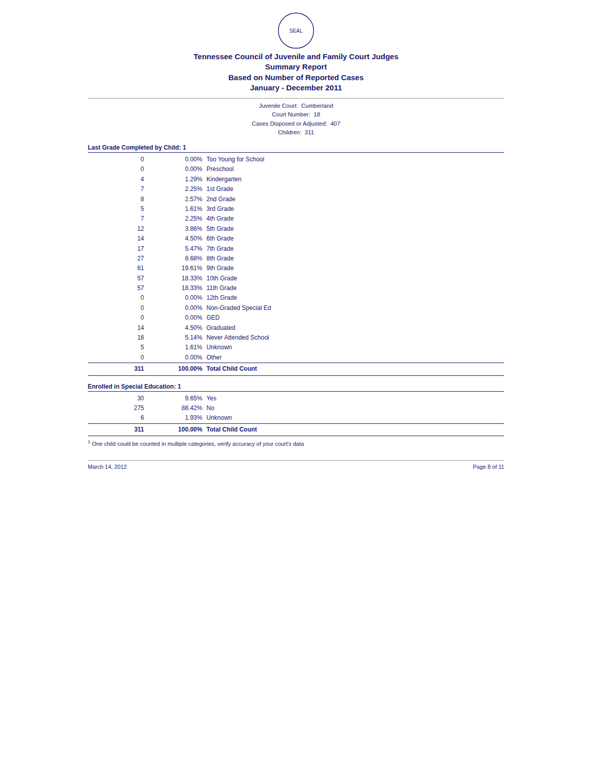Tennessee Council of Juvenile and Family Court Judges Summary Report Based on Number of Reported Cases January - December 2011
Juvenile Court: Cumberland
Court Number: 18
Cases Disposed or Adjusted: 407
Children: 311
Last Grade Completed by Child: 1
| 0 | 0.00% | Too Young for School |
| 0 | 0.00% | Preschool |
| 4 | 1.29% | Kindergarten |
| 7 | 2.25% | 1st Grade |
| 8 | 2.57% | 2nd Grade |
| 5 | 1.61% | 3rd Grade |
| 7 | 2.25% | 4th Grade |
| 12 | 3.86% | 5th Grade |
| 14 | 4.50% | 6th Grade |
| 17 | 5.47% | 7th Grade |
| 27 | 8.68% | 8th Grade |
| 61 | 19.61% | 9th Grade |
| 57 | 18.33% | 10th Grade |
| 57 | 18.33% | 11th Grade |
| 0 | 0.00% | 12th Grade |
| 0 | 0.00% | Non-Graded Special Ed |
| 0 | 0.00% | GED |
| 14 | 4.50% | Graduated |
| 16 | 5.14% | Never Attended School |
| 5 | 1.61% | Unknown |
| 0 | 0.00% | Other |
| 311 | 100.00% | Total Child Count |
Enrolled in Special Education: 1
| 30 | 9.65% | Yes |
| 275 | 88.42% | No |
| 6 | 1.93% | Unknown |
| 311 | 100.00% | Total Child Count |
1 One child could be counted in multiple categories, verify accuracy of your court's data
March 14, 2012 Page 8 of 11